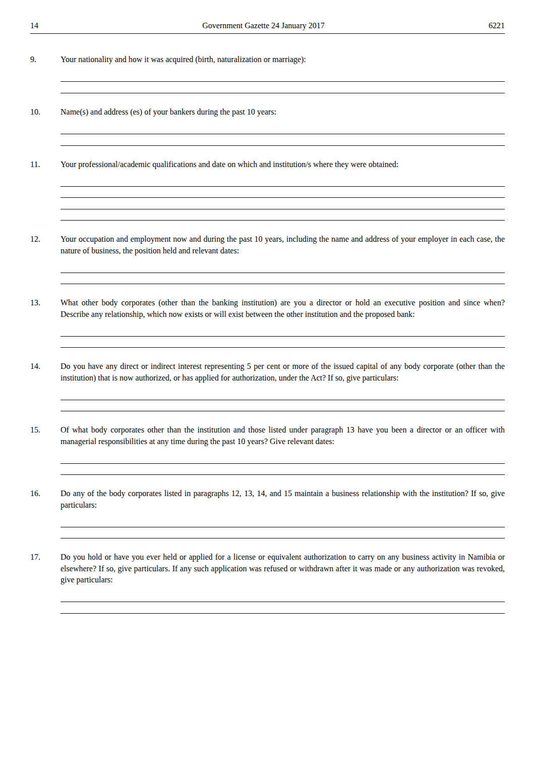14 Government Gazette 24 January 2017 6221
9.
Your nationality and how it was acquired (birth, naturalization or marriage):
10.
Name(s) and address (es) of your bankers during the past 10 years:
11.
Your professional/academic qualifications and date on which and institution/s where they were obtained:
12.
Your occupation and employment now and during the past 10 years, including the name and address of your employer in each case, the nature of business, the position held and relevant dates:
13.
What other body corporates (other than the banking institution) are you a director or hold an executive position and since when? Describe any relationship, which now exists or will exist between the other institution and the proposed bank:
14.
Do you have any direct or indirect interest representing 5 per cent or more of the issued capital of any body corporate (other than the institution) that is now authorized, or has applied for authorization, under the Act? If so, give particulars:
15.
Of what body corporates other than the institution and those listed under paragraph 13 have you been a director or an officer with managerial responsibilities at any time during the past 10 years? Give relevant dates:
16.
Do any of the body corporates listed in paragraphs 12, 13, 14, and 15 maintain a business relationship with the institution? If so, give particulars:
17.
Do you hold or have you ever held or applied for a license or equivalent authorization to carry on any business activity in Namibia or elsewhere? If so, give particulars. If any such application was refused or withdrawn after it was made or any authorization was revoked, give particulars: